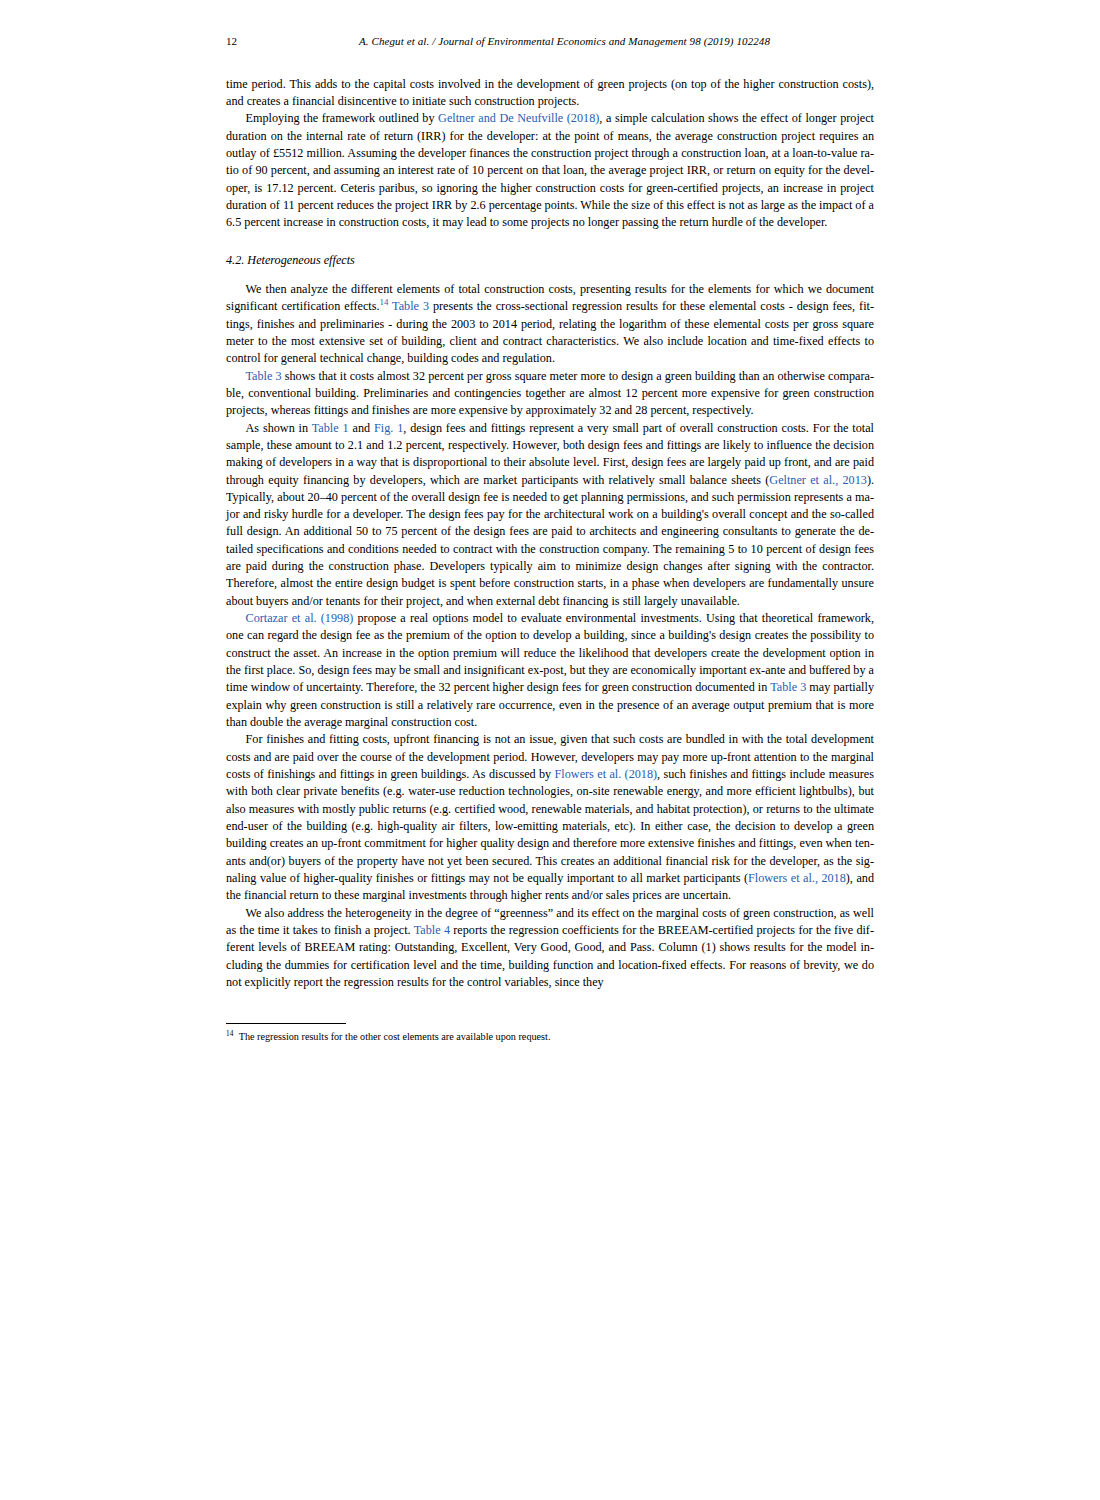12 A. Chegut et al. / Journal of Environmental Economics and Management 98 (2019) 102248
time period. This adds to the capital costs involved in the development of green projects (on top of the higher construction costs), and creates a financial disincentive to initiate such construction projects.
Employing the framework outlined by Geltner and De Neufville (2018), a simple calculation shows the effect of longer project duration on the internal rate of return (IRR) for the developer: at the point of means, the average construction project requires an outlay of £5512 million. Assuming the developer finances the construction project through a construction loan, at a loan-to-value ratio of 90 percent, and assuming an interest rate of 10 percent on that loan, the average project IRR, or return on equity for the developer, is 17.12 percent. Ceteris paribus, so ignoring the higher construction costs for green-certified projects, an increase in project duration of 11 percent reduces the project IRR by 2.6 percentage points. While the size of this effect is not as large as the impact of a 6.5 percent increase in construction costs, it may lead to some projects no longer passing the return hurdle of the developer.
4.2. Heterogeneous effects
We then analyze the different elements of total construction costs, presenting results for the elements for which we document significant certification effects.14 Table 3 presents the cross-sectional regression results for these elemental costs - design fees, fittings, finishes and preliminaries - during the 2003 to 2014 period, relating the logarithm of these elemental costs per gross square meter to the most extensive set of building, client and contract characteristics. We also include location and time-fixed effects to control for general technical change, building codes and regulation.
Table 3 shows that it costs almost 32 percent per gross square meter more to design a green building than an otherwise comparable, conventional building. Preliminaries and contingencies together are almost 12 percent more expensive for green construction projects, whereas fittings and finishes are more expensive by approximately 32 and 28 percent, respectively.
As shown in Table 1 and Fig. 1, design fees and fittings represent a very small part of overall construction costs. For the total sample, these amount to 2.1 and 1.2 percent, respectively. However, both design fees and fittings are likely to influence the decision making of developers in a way that is disproportional to their absolute level. First, design fees are largely paid up front, and are paid through equity financing by developers, which are market participants with relatively small balance sheets (Geltner et al., 2013). Typically, about 20–40 percent of the overall design fee is needed to get planning permissions, and such permission represents a major and risky hurdle for a developer. The design fees pay for the architectural work on a building's overall concept and the so-called full design. An additional 50 to 75 percent of the design fees are paid to architects and engineering consultants to generate the detailed specifications and conditions needed to contract with the construction company. The remaining 5 to 10 percent of design fees are paid during the construction phase. Developers typically aim to minimize design changes after signing with the contractor. Therefore, almost the entire design budget is spent before construction starts, in a phase when developers are fundamentally unsure about buyers and/or tenants for their project, and when external debt financing is still largely unavailable.
Cortazar et al. (1998) propose a real options model to evaluate environmental investments. Using that theoretical framework, one can regard the design fee as the premium of the option to develop a building, since a building's design creates the possibility to construct the asset. An increase in the option premium will reduce the likelihood that developers create the development option in the first place. So, design fees may be small and insignificant ex-post, but they are economically important ex-ante and buffered by a time window of uncertainty. Therefore, the 32 percent higher design fees for green construction documented in Table 3 may partially explain why green construction is still a relatively rare occurrence, even in the presence of an average output premium that is more than double the average marginal construction cost.
For finishes and fitting costs, upfront financing is not an issue, given that such costs are bundled in with the total development costs and are paid over the course of the development period. However, developers may pay more up-front attention to the marginal costs of finishings and fittings in green buildings. As discussed by Flowers et al. (2018), such finishes and fittings include measures with both clear private benefits (e.g. water-use reduction technologies, on-site renewable energy, and more efficient lightbulbs), but also measures with mostly public returns (e.g. certified wood, renewable materials, and habitat protection), or returns to the ultimate end-user of the building (e.g. high-quality air filters, low-emitting materials, etc). In either case, the decision to develop a green building creates an up-front commitment for higher quality design and therefore more extensive finishes and fittings, even when tenants and(or) buyers of the property have not yet been secured. This creates an additional financial risk for the developer, as the signaling value of higher-quality finishes or fittings may not be equally important to all market participants (Flowers et al., 2018), and the financial return to these marginal investments through higher rents and/or sales prices are uncertain.
We also address the heterogeneity in the degree of “greenness” and its effect on the marginal costs of green construction, as well as the time it takes to finish a project. Table 4 reports the regression coefficients for the BREEAM-certified projects for the five different levels of BREEAM rating: Outstanding, Excellent, Very Good, Good, and Pass. Column (1) shows results for the model including the dummies for certification level and the time, building function and location-fixed effects. For reasons of brevity, we do not explicitly report the regression results for the control variables, since they
14 The regression results for the other cost elements are available upon request.